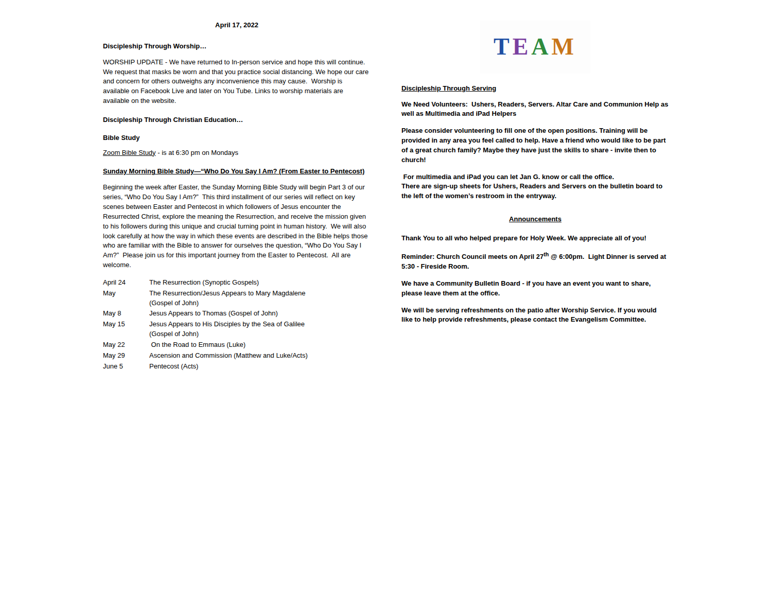April 17, 2022
Discipleship Through Worship…
WORSHIP UPDATE - We have returned to In-person service and hope this will continue. We request that masks be worn and that you practice social distancing. We hope our care and concern for others outweighs any inconvenience this may cause. Worship is available on Facebook Live and later on You Tube. Links to worship materials are available on the website.
Discipleship Through Christian Education…
Bible Study
Zoom Bible Study - is at 6:30 pm on Mondays
Sunday Morning Bible Study—“Who Do You Say I Am? (From Easter to Pentecost)
Beginning the week after Easter, the Sunday Morning Bible Study will begin Part 3 of our series, “Who Do You Say I Am?” This third installment of our series will reflect on key scenes between Easter and Pentecost in which followers of Jesus encounter the Resurrected Christ, explore the meaning the Resurrection, and receive the mission given to his followers during this unique and crucial turning point in human history. We will also look carefully at how the way in which these events are described in the Bible helps those who are familiar with the Bible to answer for ourselves the question, “Who Do You Say I Am?” Please join us for this important journey from the Easter to Pentecost. All are welcome.
| April 24 | The Resurrection (Synoptic Gospels) |
| May | The Resurrection/Jesus Appears to Mary Magdalene (Gospel of John) |
| May 8 | Jesus Appears to Thomas (Gospel of John) |
| May 15 | Jesus Appears to His Disciples by the Sea of Galilee (Gospel of John) |
| May 22 | On the Road to Emmaus (Luke) |
| May 29 | Ascension and Commission (Matthew and Luke/Acts) |
| June 5 | Pentecost (Acts) |
TEAM
Discipleship Through Serving
We Need Volunteers: Ushers, Readers, Servers. Altar Care and Communion Help as well as Multimedia and iPad Helpers
Please consider volunteering to fill one of the open positions. Training will be provided in any area you feel called to help. Have a friend who would like to be part of a great church family? Maybe they have just the skills to share - invite then to church!
For multimedia and iPad you can let Jan G. know or call the office.
There are sign-up sheets for Ushers, Readers and Servers on the bulletin board to the left of the women’s restroom in the entryway.
Announcements
Thank You to all who helped prepare for Holy Week. We appreciate all of you!
Reminder: Church Council meets on April 27th @ 6:00pm. Light Dinner is served at 5:30 - Fireside Room.
We have a Community Bulletin Board - if you have an event you want to share, please leave them at the office.
We will be serving refreshments on the patio after Worship Service. If you would like to help provide refreshments, please contact the Evangelism Committee.